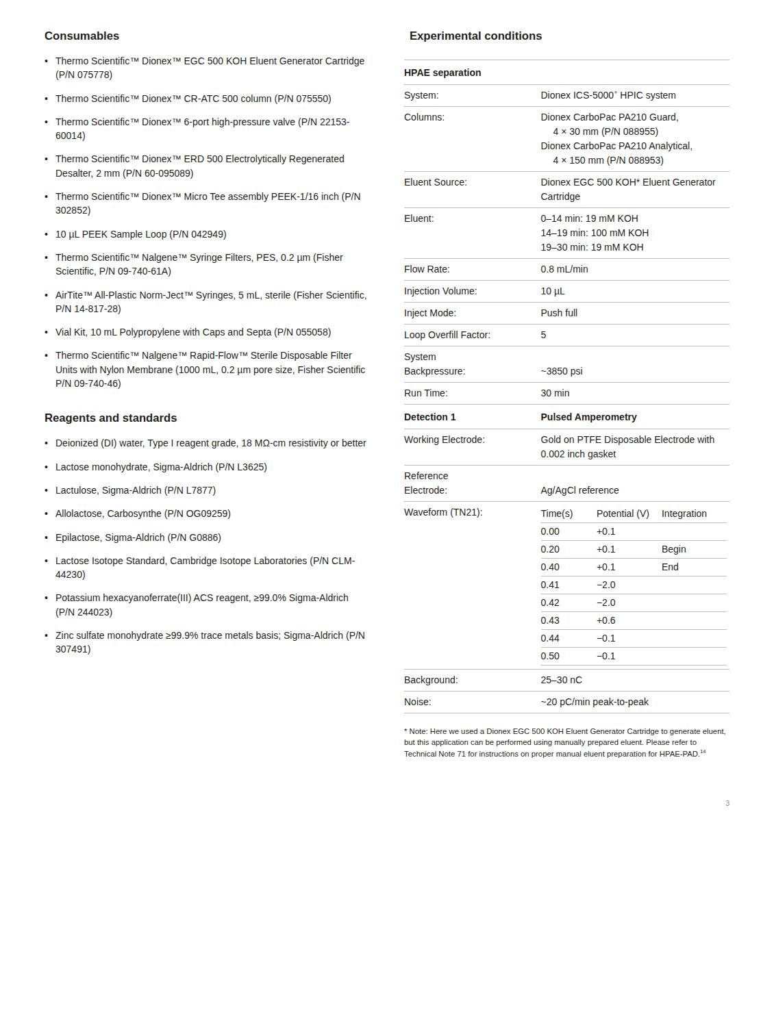Consumables
Thermo Scientific™ Dionex™ EGC 500 KOH Eluent Generator Cartridge (P/N 075778)
Thermo Scientific™ Dionex™ CR-ATC 500 column (P/N 075550)
Thermo Scientific™ Dionex™ 6-port high-pressure valve (P/N 22153-60014)
Thermo Scientific™ Dionex™ ERD 500 Electrolytically Regenerated Desalter, 2 mm (P/N 60-095089)
Thermo Scientific™ Dionex™ Micro Tee assembly PEEK-1/16 inch (P/N 302852)
10 µL PEEK Sample Loop (P/N 042949)
Thermo Scientific™ Nalgene™ Syringe Filters, PES, 0.2 µm (Fisher Scientific, P/N 09-740-61A)
AirTite™ All-Plastic Norm-Ject™ Syringes, 5 mL, sterile (Fisher Scientific, P/N 14-817-28)
Vial Kit, 10 mL Polypropylene with Caps and Septa (P/N 055058)
Thermo Scientific™ Nalgene™ Rapid-Flow™ Sterile Disposable Filter Units with Nylon Membrane (1000 mL, 0.2 µm pore size, Fisher Scientific P/N 09-740-46)
Reagents and standards
Deionized (DI) water, Type I reagent grade, 18 MΩ-cm resistivity or better
Lactose monohydrate, Sigma-Aldrich (P/N L3625)
Lactulose, Sigma-Aldrich (P/N L7877)
Allolactose, Carbosynthe (P/N OG09259)
Epilactose, Sigma-Aldrich (P/N G0886)
Lactose Isotope Standard, Cambridge Isotope Laboratories (P/N CLM-44230)
Potassium hexacyanoferrate(III) ACS reagent, ≥99.0% Sigma-Aldrich (P/N 244023)
Zinc sulfate monohydrate ≥99.9% trace metals basis; Sigma-Aldrich (P/N 307491)
Experimental conditions
| HPAE separation |
| System: | Dionex ICS-5000 + HPIC system |
| Columns: | Dionex CarboPac PA210 Guard, 4 × 30 mm (P/N 088955) Dionex CarboPac PA210 Analytical, 4 × 150 mm (P/N 088953) |
| Eluent Source: | Dionex EGC 500 KOH* Eluent Generator Cartridge |
| Eluent: | 0–14 min: 19 mM KOH 14–19 min: 100 mM KOH 19–30 min: 19 mM KOH |
| Flow Rate: | 0.8 mL/min |
| Injection Volume: | 10 µL |
| Inject Mode: | Push full |
| Loop Overfill Factor: | 5 |
| System Backpressure: | ~3850 psi |
| Run Time: | 30 min |
| Detection 1 | Pulsed Amperometry |
| Working Electrode: | Gold on PTFE Disposable Electrode with 0.002 inch gasket |
| Reference Electrode: | Ag/AgCl reference |
| Waveform (TN21): | / Time(s) / Potential (V) / Integration / / 0.00 / +0.1 / / / 0.20 / +0.1 / Begin / / 0.40 / +0.1 / End / / 0.41 / −2.0 / / / 0.42 / −2.0 / / / 0.43 / +0.6 / / / 0.44 / −0.1 / / / 0.50 / −0.1 / / |
| Background: | 25–30 nC |
| Noise: | ~20 pC/min peak-to-peak |
* Note: Here we used a Dionex EGC 500 KOH Eluent Generator Cartridge to generate eluent, but this application can be performed using manually prepared eluent. Please refer to Technical Note 71 for instructions on proper manual eluent preparation for HPAE-PAD.14
3